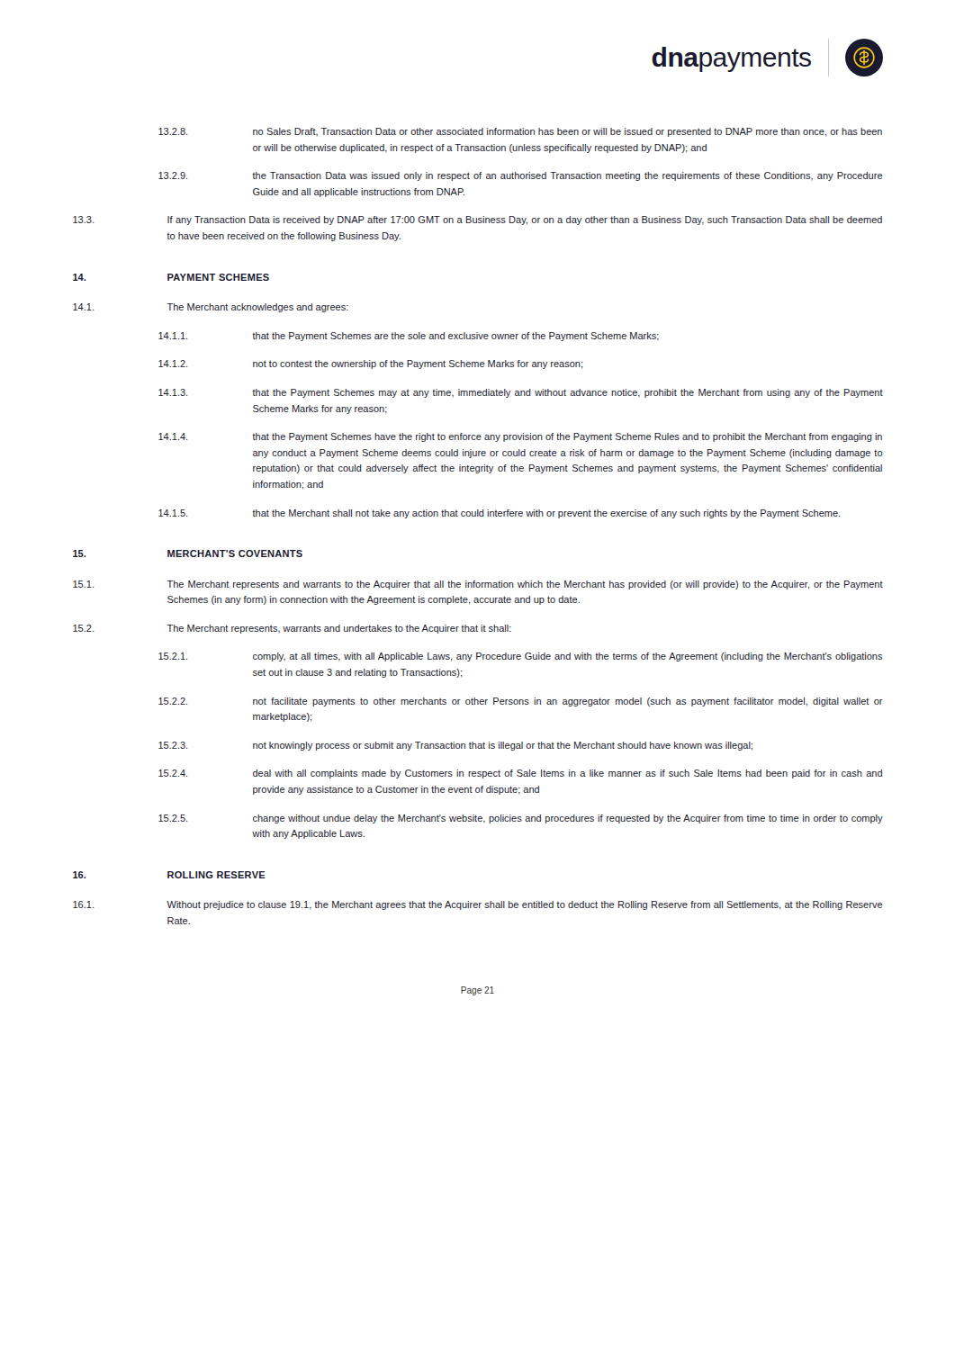dna payments
13.2.8.
no Sales Draft, Transaction Data or other associated information has been or will be issued or presented to DNAP more than once, or has been or will be otherwise duplicated, in respect of a Transaction (unless specifically requested by DNAP); and
13.2.9.
the Transaction Data was issued only in respect of an authorised Transaction meeting the requirements of these Conditions, any Procedure Guide and all applicable instructions from DNAP.
13.3.
If any Transaction Data is received by DNAP after 17:00 GMT on a Business Day, or on a day other than a Business Day, such Transaction Data shall be deemed to have been received on the following Business Day.
14.
Payment Schemes
14.1.
The Merchant acknowledges and agrees:
14.1.1.
that the Payment Schemes are the sole and exclusive owner of the Payment Scheme Marks;
14.1.2.
not to contest the ownership of the Payment Scheme Marks for any reason;
14.1.3.
that the Payment Schemes may at any time, immediately and without advance notice, prohibit the Merchant from using any of the Payment Scheme Marks for any reason;
14.1.4.
that the Payment Schemes have the right to enforce any provision of the Payment Scheme Rules and to prohibit the Merchant from engaging in any conduct a Payment Scheme deems could injure or could create a risk of harm or damage to the Payment Scheme (including damage to reputation) or that could adversely affect the integrity of the Payment Schemes and payment systems, the Payment Schemes' confidential information; and
14.1.5.
that the Merchant shall not take any action that could interfere with or prevent the exercise of any such rights by the Payment Scheme.
15.
Merchant's Covenants
15.1.
The Merchant represents and warrants to the Acquirer that all the information which the Merchant has provided (or will provide) to the Acquirer, or the Payment Schemes (in any form) in connection with the Agreement is complete, accurate and up to date.
15.2.
The Merchant represents, warrants and undertakes to the Acquirer that it shall:
15.2.1.
comply, at all times, with all Applicable Laws, any Procedure Guide and with the terms of the Agreement (including the Merchant's obligations set out in clause 3 and relating to Transactions);
15.2.2.
not facilitate payments to other merchants or other Persons in an aggregator model (such as payment facilitator model, digital wallet or marketplace);
15.2.3.
not knowingly process or submit any Transaction that is illegal or that the Merchant should have known was illegal;
15.2.4.
deal with all complaints made by Customers in respect of Sale Items in a like manner as if such Sale Items had been paid for in cash and provide any assistance to a Customer in the event of dispute; and
15.2.5.
change without undue delay the Merchant's website, policies and procedures if requested by the Acquirer from time to time in order to comply with any Applicable Laws.
16.
Rolling Reserve
16.1.
Without prejudice to clause 19.1, the Merchant agrees that the Acquirer shall be entitled to deduct the Rolling Reserve from all Settlements, at the Rolling Reserve Rate.
Page 21